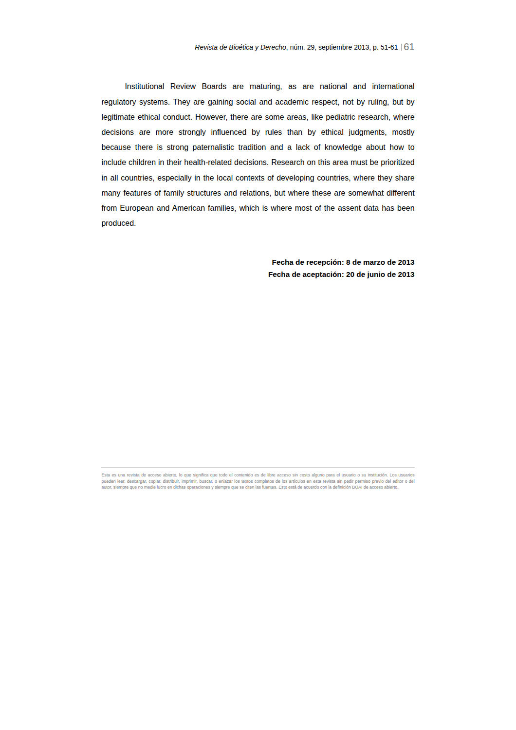Revista de Bioética y Derecho, núm. 29, septiembre 2013, p. 51-61 61
Institutional Review Boards are maturing, as are national and international regulatory systems. They are gaining social and academic respect, not by ruling, but by legitimate ethical conduct. However, there are some areas, like pediatric research, where decisions are more strongly influenced by rules than by ethical judgments, mostly because there is strong paternalistic tradition and a lack of knowledge about how to include children in their health-related decisions. Research on this area must be prioritized in all countries, especially in the local contexts of developing countries, where they share many features of family structures and relations, but where these are somewhat different from European and American families, which is where most of the assent data has been produced.
Fecha de recepción: 8 de marzo de 2013
Fecha de aceptación: 20 de junio de 2013
Esta es una revista de acceso abierto, lo que significa que todo el contenido es de libre acceso sin costo alguno para el usuario o su institución. Los usuarios pueden leer, descargar, copiar, distribuir, imprimir, buscar, o enlazar los textos completos de los artículos en esta revista sin pedir permiso previo del editor o del autor, siempre que no medie lucro en dichas operaciones y siempre que se citen las fuentes. Esto está de acuerdo con la definición BOAI de acceso abierto.